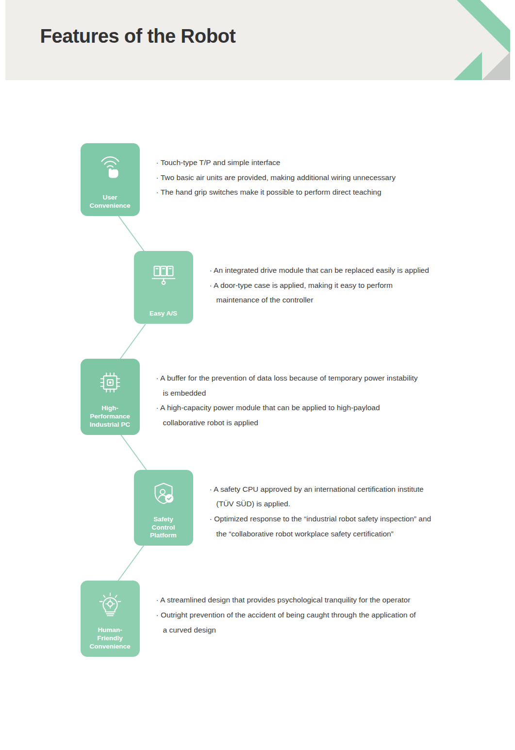Features of the Robot
User
Convenience
· Touch-type T/P and simple interface
· Two basic air units are provided, making additional wiring unnecessary
· The hand grip switches make it possible to perform direct teaching
Easy A/S
· An integrated drive module that can be replaced easily is applied
· A door-type case is applied, making it easy to perform
maintenance of the controller
High-
Performance
Industrial PC
· A buffer for the prevention of data loss because of temporary power instability
is embedded
· A high-capacity power module that can be applied to high-payload
collaborative robot is applied
Safety
Control
Platform
· A safety CPU approved by an international certification institute
(TÜV SÜD) is applied.
· Optimized response to the “industrial robot safety inspection” and
the “collaborative robot workplace safety certification”
Human-
Friendly
Convenience
· A streamlined design that provides psychological tranquility for the operator
· Outright prevention of the accident of being caught through the application of
a curved design